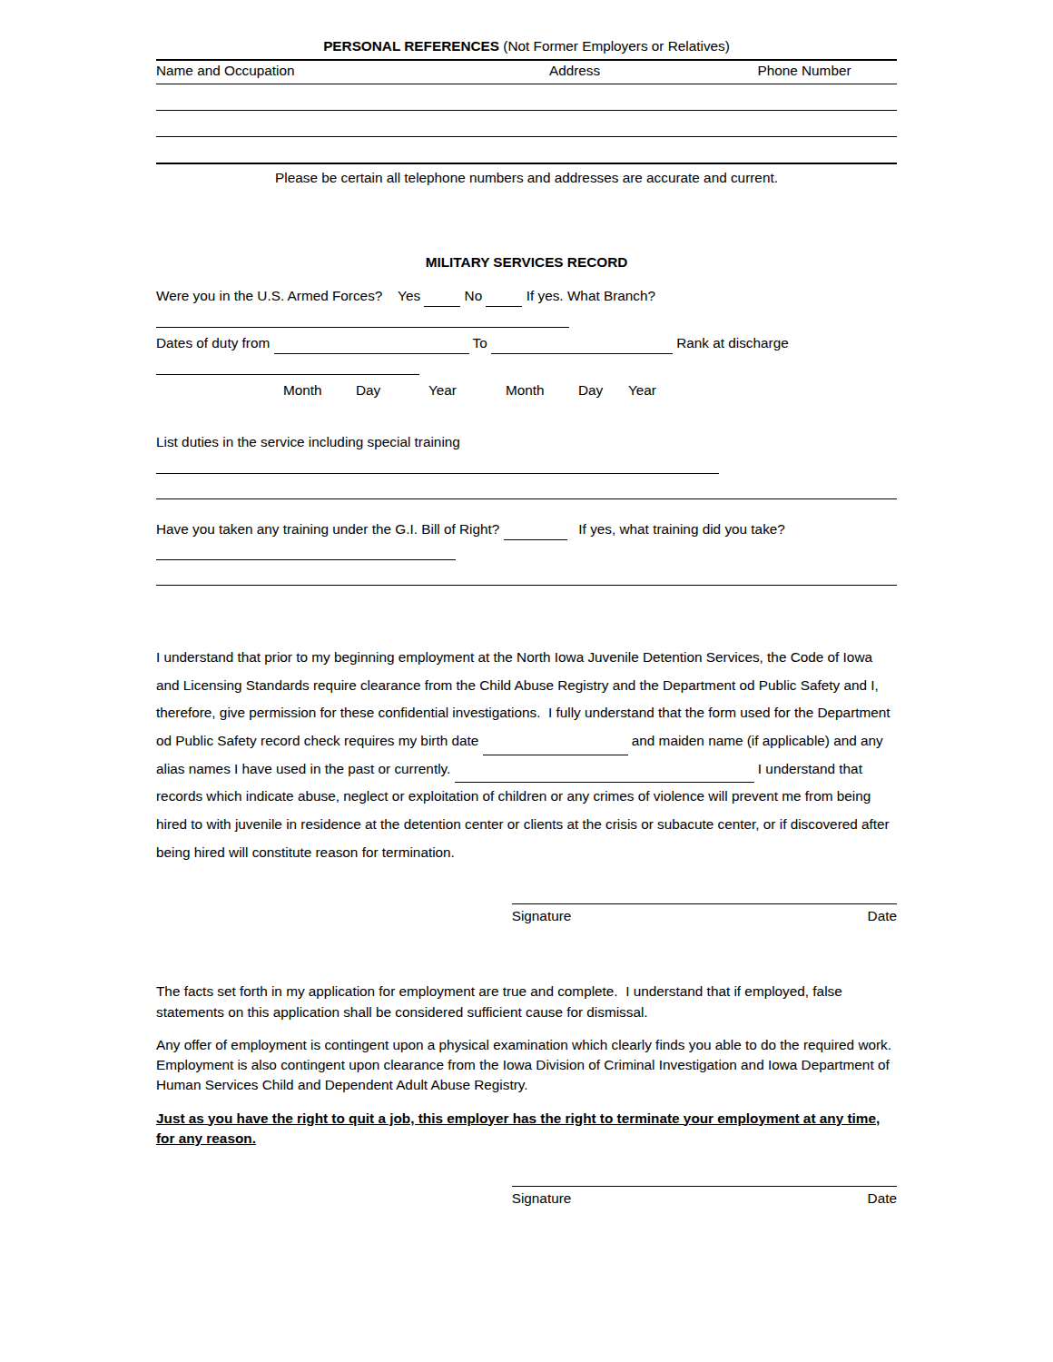PERSONAL REFERENCES (Not Former Employers or Relatives)
| Name and Occupation | Address | Phone Number |
| --- | --- | --- |
Please be certain all telephone numbers and addresses are accurate and current.
MILITARY SERVICES RECORD
Were you in the U.S. Armed Forces? Yes No If yes. What Branch?
Dates of duty from To Rank at discharge
Month Day Year Month Day Year
List duties in the service including special training
Have you taken any training under the G.I. Bill of Right? If yes, what training did you take?
I understand that prior to my beginning employment at the North Iowa Juvenile Detention Services, the Code of Iowa and Licensing Standards require clearance from the Child Abuse Registry and the Department od Public Safety and I, therefore, give permission for these confidential investigations. I fully understand that the form used for the Department od Public Safety record check requires my birth date and maiden name (if applicable) and any alias names I have used in the past or currently. I understand that records which indicate abuse, neglect or exploitation of children or any crimes of violence will prevent me from being hired to with juvenile in residence at the detention center or clients at the crisis or subacute center, or if discovered after being hired will constitute reason for termination.
Signature Date
The facts set forth in my application for employment are true and complete. I understand that if employed, false statements on this application shall be considered sufficient cause for dismissal.
Any offer of employment is contingent upon a physical examination which clearly finds you able to do the required work. Employment is also contingent upon clearance from the Iowa Division of Criminal Investigation and Iowa Department of Human Services Child and Dependent Adult Abuse Registry.
Just as you have the right to quit a job, this employer has the right to terminate your employment at any time, for any reason.
Signature Date